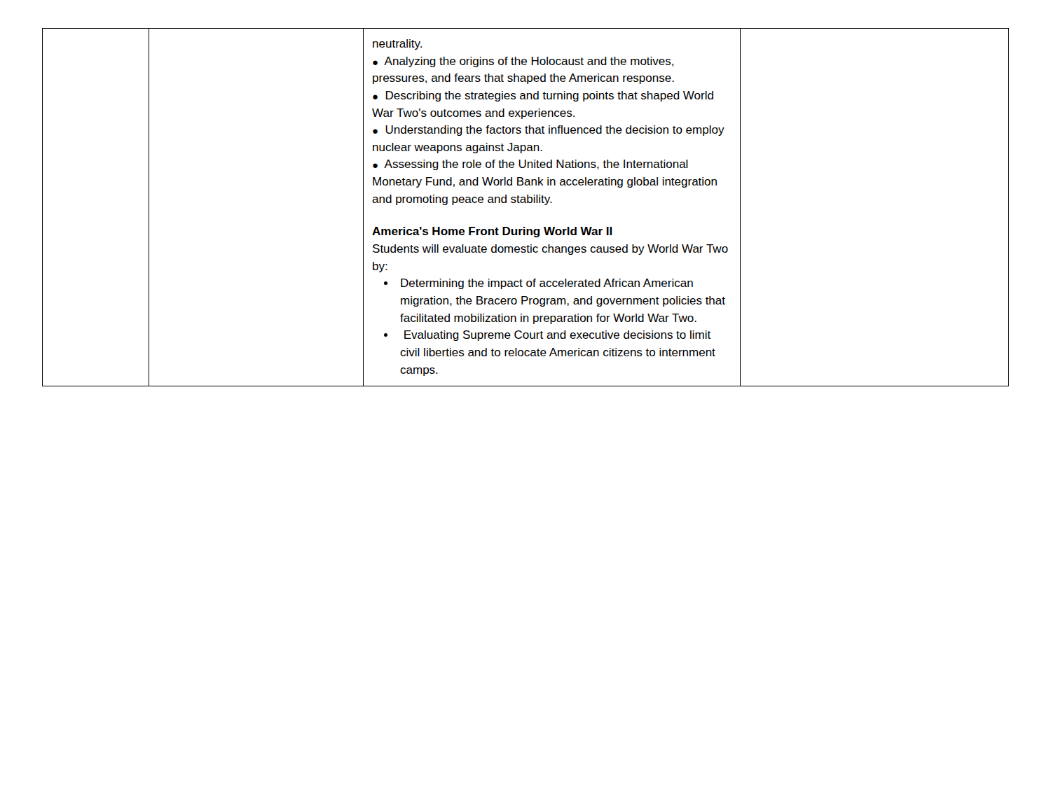| | | neutrality. ● Analyzing the origins of the Holocaust and the motives, pressures, and fears that shaped the American response. ● Describing the strategies and turning points that shaped World War Two's outcomes and experiences. ● Understanding the factors that influenced the decision to employ nuclear weapons against Japan. ● Assessing the role of the United Nations, the International Monetary Fund, and World Bank in accelerating global integration and promoting peace and stability. America's Home Front During World War II Students will evaluate domestic changes caused by World War Two by: Determining the impact of accelerated African American migration, the Bracero Program, and government policies that facilitated mobilization in preparation for World War Two. Evaluating Supreme Court and executive decisions to limit civil liberties and to relocate American citizens to internment camps. | |